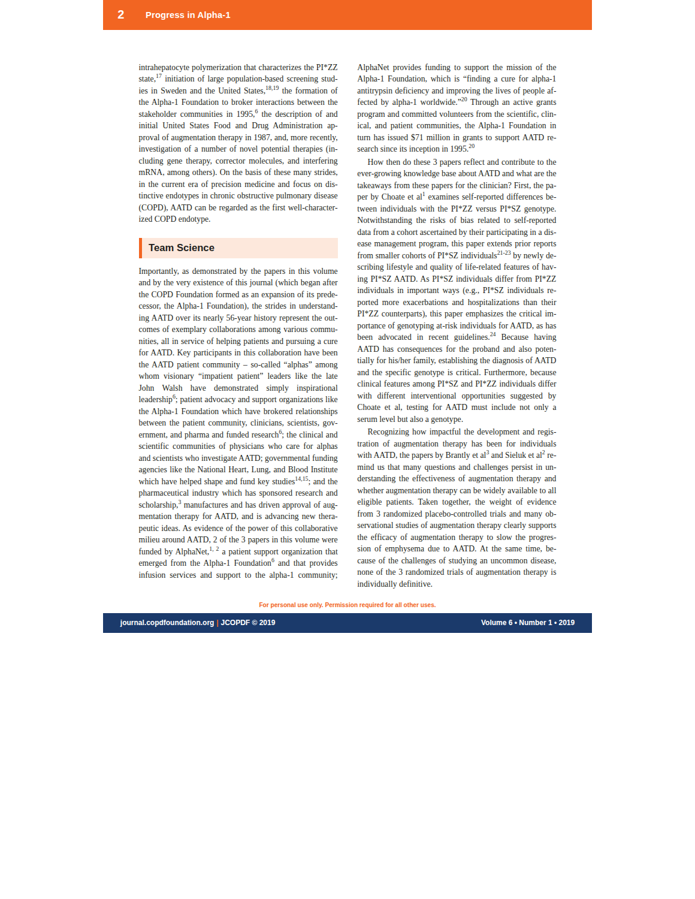2
Progress in Alpha-1
intrahepatocyte polymerization that characterizes the PI*ZZ state,17 initiation of large population-based screening studies in Sweden and the United States,18,19 the formation of the Alpha-1 Foundation to broker interactions between the stakeholder communities in 1995,6 the description of and initial United States Food and Drug Administration approval of augmentation therapy in 1987, and, more recently, investigation of a number of novel potential therapies (including gene therapy, corrector molecules, and interfering mRNA, among others). On the basis of these many strides, in the current era of precision medicine and focus on distinctive endotypes in chronic obstructive pulmonary disease (COPD), AATD can be regarded as the first well-characterized COPD endotype.
Team Science
Importantly, as demonstrated by the papers in this volume and by the very existence of this journal (which began after the COPD Foundation formed as an expansion of its predecessor, the Alpha-1 Foundation), the strides in understanding AATD over its nearly 56-year history represent the outcomes of exemplary collaborations among various communities, all in service of helping patients and pursuing a cure for AATD. Key participants in this collaboration have been the AATD patient community – so-called “alphas” among whom visionary “impatient patient” leaders like the late John Walsh have demonstrated simply inspirational leadership6; patient advocacy and support organizations like the Alpha-1 Foundation which have brokered relationships between the patient community, clinicians, scientists, government, and pharma and funded research6; the clinical and scientific communities of physicians who care for alphas and scientists who investigate AATD; governmental funding agencies like the National Heart, Lung, and Blood Institute which have helped shape and fund key studies14,15; and the pharmaceutical industry which has sponsored research and scholarship,3 manufactures and has driven approval of augmentation therapy for AATD, and is advancing new therapeutic ideas. As evidence of the power of this collaborative milieu around AATD, 2 of the 3 papers in this volume were funded by AlphaNet,1, 2 a patient support organization that emerged from the Alpha-1 Foundation6 and that provides infusion services and support to the alpha-1 community; AlphaNet provides funding to support the mission of the Alpha-1 Foundation, which is “finding a cure for alpha-1 antitrypsin deficiency and improving the lives of people affected by alpha-1 worldwide.”20 Through an active grants program and committed volunteers from the scientific, clinical, and patient communities, the Alpha-1 Foundation in turn has issued $71 million in grants to support AATD research since its inception in 1995.20
How then do these 3 papers reflect and contribute to the ever-growing knowledge base about AATD and what are the takeaways from these papers for the clinician? First, the paper by Choate et al1 examines self-reported differences between individuals with the PI*ZZ versus PI*SZ genotype. Notwithstanding the risks of bias related to self-reported data from a cohort ascertained by their participating in a disease management program, this paper extends prior reports from smaller cohorts of PI*SZ individuals21-23 by newly describing lifestyle and quality of life-related features of having PI*SZ AATD. As PI*SZ individuals differ from PI*ZZ individuals in important ways (e.g., PI*SZ individuals reported more exacerbations and hospitalizations than their PI*ZZ counterparts), this paper emphasizes the critical importance of genotyping at-risk individuals for AATD, as has been advocated in recent guidelines.24 Because having AATD has consequences for the proband and also potentially for his/her family, establishing the diagnosis of AATD and the specific genotype is critical. Furthermore, because clinical features among PI*SZ and PI*ZZ individuals differ with different interventional opportunities suggested by Choate et al, testing for AATD must include not only a serum level but also a genotype.
Recognizing how impactful the development and registration of augmentation therapy has been for individuals with AATD, the papers by Brantly et al3 and Sieluk et al2 remind us that many questions and challenges persist in understanding the effectiveness of augmentation therapy and whether augmentation therapy can be widely available to all eligible patients. Taken together, the weight of evidence from 3 randomized placebo-controlled trials and many observational studies of augmentation therapy clearly supports the efficacy of augmentation therapy to slow the progression of emphysema due to AATD. At the same time, because of the challenges of studying an uncommon disease, none of the 3 randomized trials of augmentation therapy is individually definitive.
For personal use only. Permission required for all other uses.
journal.copdfoundation.org|JCOPDF © 2019
Volume 6 • Number 1 • 2019